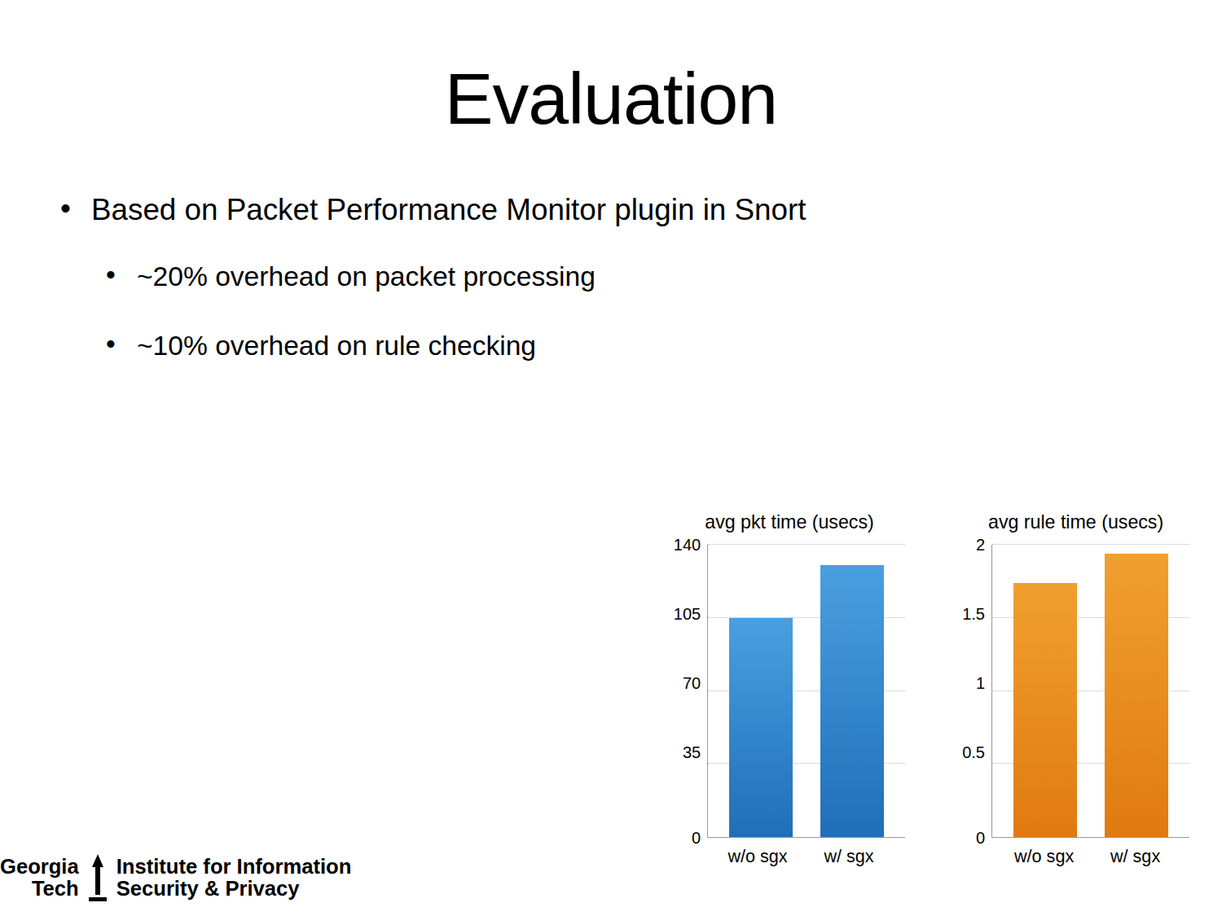Evaluation
Based on Packet Performance Monitor plugin in Snort
~20% overhead on packet processing
~10% overhead on rule checking
avg pkt time (usecs)
140 105 70 35 0
w/o sgx w/ sgx
avg rule time (usecs)
2 1.5 1 0.5 0
w/o sgx w/ sgx
Georgia Tech
Institute for Information Security & Privacy